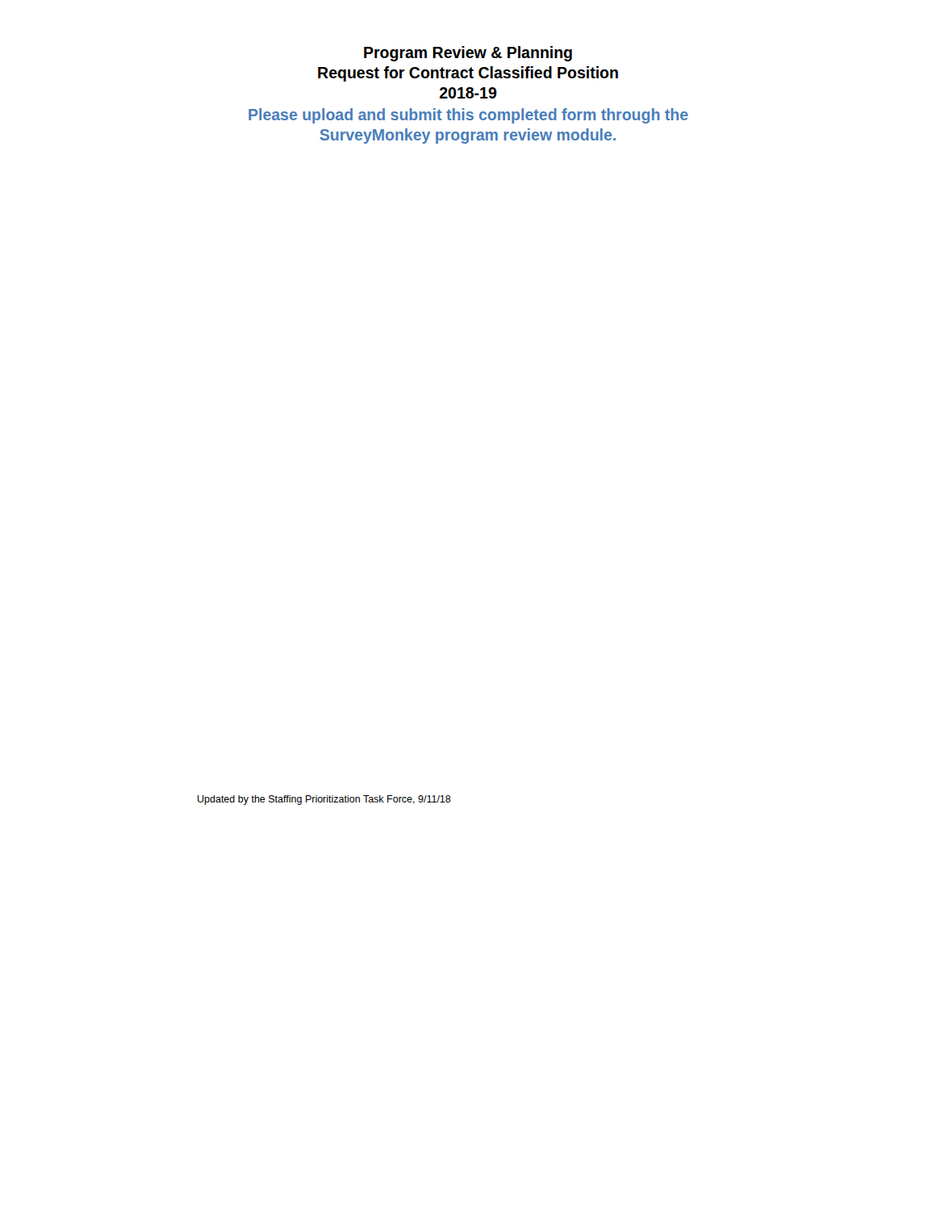Program Review & Planning Request for Contract Classified Position 2018-19 Please upload and submit this completed form through the SurveyMonkey program review module.
Updated by the Staffing Prioritization Task Force, 9/11/18